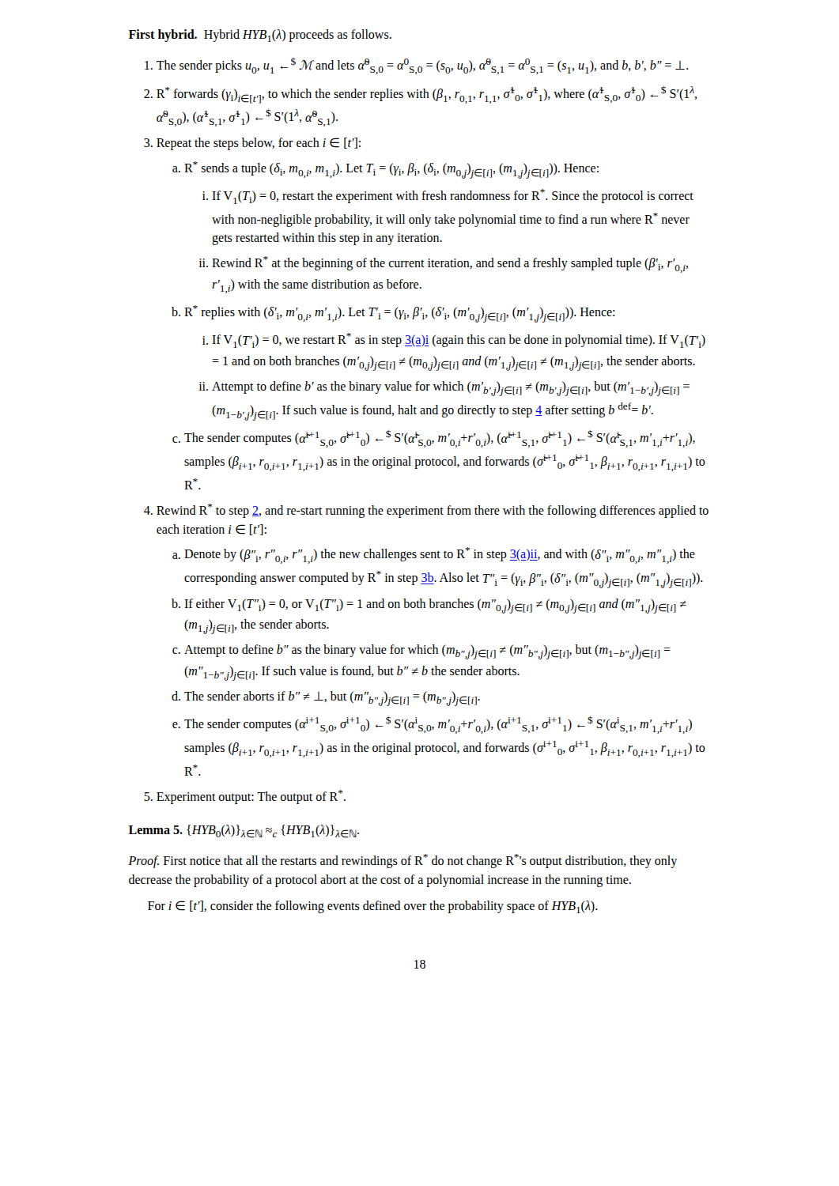First hybrid. Hybrid HYB1(λ) proceeds as follows.
The sender picks u0, u1 ←$ ℳ and lets α̃0S,0 = α0S,0 = (s0, u0), α̃0S,1 = α0S,1 = (s1, u1), and b, b′, b″ = ⊥.
R* forwards (γi)i∈[t′], to which the sender replies with (β1, r0,1, r1,1, σ̃10, σ̃11), where (α̃1S,0, σ̃10) ←$ S′(1λ, α̃0S,0), (α̃1S,1, σ̃11) ←$ S′(1λ, α̃0S,1).
Repeat the steps below, for each i ∈ [t′]:
R* sends a tuple (δi, m0,i, m1,i). Let Ti = (γi, βi, (δi, (m0,j)j∈[i], (m1,j)j∈[i])). Hence:
If V1(Ti) = 0, restart the experiment with fresh randomness for R*. Since the protocol is correct with non-negligible probability, it will only take polynomial time to find a run where R* never gets restarted within this step in any iteration.
Rewind R* at the beginning of the current iteration, and send a freshly sampled tuple (β′i, r′0,i, r′1,i) with the same distribution as before.
R* replies with (δ′i, m′0,i, m′1,i). Let T′i = (γi, β′i, (δ′i, (m′0,j)j∈[i], (m′1,j)j∈[i])). Hence:
If V1(T′i) = 0, we restart R* as in step 3(a)i (again this can be done in polynomial time). If V1(T′i) = 1 and on both branches (m′0,j)j∈[i] ≠ (m0,j)j∈[i] and (m′1,j)j∈[i] ≠ (m1,j)j∈[i], the sender aborts.
Attempt to define b′ as the binary value for which (m′b′,j)j∈[i] ≠ (mb′,j)j∈[i], but (m′1−b′,j)j∈[i] = (m1−b′,j)j∈[i]. If such value is found, halt and go directly to step 4 after setting b def= b′.
The sender computes (α̃i+1S,0, σ̃i+10) ←$ S′(α̃iS,0, m′0,i+r′0,i), (α̃i+1S,1, σ̃i+11) ←$ S′(α̃iS,1, m′1,i+r′1,i), samples (βi+1, r0,i+1, r1,i+1) as in the original protocol, and forwards (σ̃i+10, σ̃i+11, βi+1, r0,i+1, r1,i+1) to R*.
Rewind R* to step 2, and re-start running the experiment from there with the following differences applied to each iteration i ∈ [t′]:
Denote by (β″i, r″0,i, r″1,i) the new challenges sent to R* in step 3(a)ii, and with (δ″i, m″0,i, m″1,i) the corresponding answer computed by R* in step 3b. Also let T″i = (γi, β″i, (δ″i, (m″0,j)j∈[i], (m″1,j)j∈[i])).
If either V1(T″i) = 0, or V1(T″i) = 1 and on both branches (m″0,j)j∈[i] ≠ (m0,j)j∈[i] and (m″1,j)j∈[i] ≠ (m1,j)j∈[i], the sender aborts.
Attempt to define b″ as the binary value for which (mb″,j)j∈[i] ≠ (m″b″,j)j∈[i], but (m1−b″,j)j∈[i] = (m″1−b″,j)j∈[i]. If such value is found, but b″ ≠ b the sender aborts.
The sender aborts if b″ ≠ ⊥, but (m″b″,j)j∈[i] = (mb″,j)j∈[i].
The sender computes (αi+1S,0, σi+10) ←$ S′(αiS,0, m′0,i+r′0,i), (αi+1S,1, σi+11) ←$ S′(αiS,1, m′1,i+r′1,i) samples (βi+1, r0,i+1, r1,i+1) as in the original protocol, and forwards (σi+10, σi+11, βi+1, r0,i+1, r1,i+1) to R*.
Experiment output: The output of R*.
Lemma 5. {HYB0(λ)}λ∈ℕ ≈c {HYB1(λ)}λ∈ℕ.
Proof. First notice that all the restarts and rewindings of R* do not change R*'s output distribution, they only decrease the probability of a protocol abort at the cost of a polynomial increase in the running time.
For i ∈ [t′], consider the following events defined over the probability space of HYB1(λ).
18